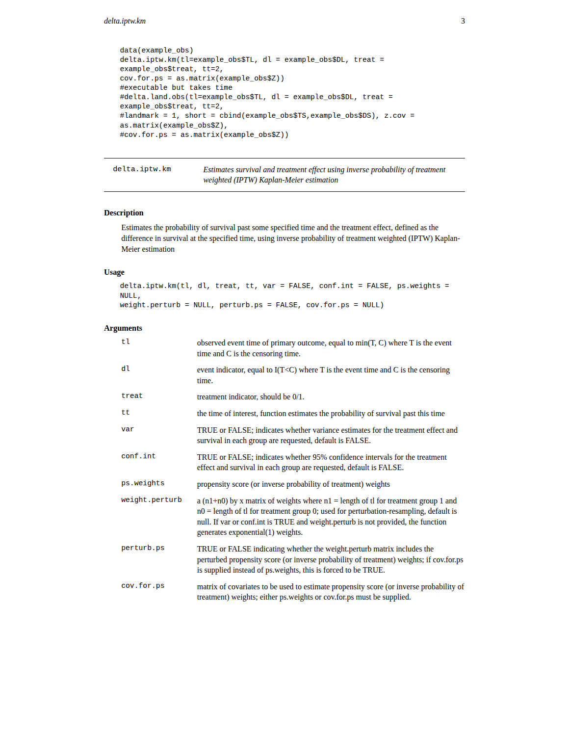delta.iptw.km 3
data(example_obs)
delta.iptw.km(tl=example_obs$TL, dl = example_obs$DL, treat = example_obs$treat, tt=2,
cov.for.ps = as.matrix(example_obs$Z))
#executable but takes time
#delta.land.obs(tl=example_obs$TL, dl = example_obs$DL, treat = example_obs$treat, tt=2,
#landmark = 1, short = cbind(example_obs$TS,example_obs$DS), z.cov = as.matrix(example_obs$Z),
#cov.for.ps = as.matrix(example_obs$Z))
| delta.iptw.km | Estimates survival and treatment effect using inverse probability of treatment weighted (IPTW) Kaplan-Meier estimation |
Description
Estimates the probability of survival past some specified time and the treatment effect, defined as the difference in survival at the specified time, using inverse probability of treatment weighted (IPTW) Kaplan-Meier estimation
Usage
delta.iptw.km(tl, dl, treat, tt, var = FALSE, conf.int = FALSE, ps.weights = NULL,
weight.perturb = NULL, perturb.ps = FALSE, cov.for.ps = NULL)
Arguments
| tl | observed event time of primary outcome, equal to min(T, C) where T is the event time and C is the censoring time. |
| dl | event indicator, equal to I(T<C) where T is the event time and C is the censoring time. |
| treat | treatment indicator, should be 0/1. |
| tt | the time of interest, function estimates the probability of survival past this time |
| var | TRUE or FALSE; indicates whether variance estimates for the treatment effect and survival in each group are requested, default is FALSE. |
| conf.int | TRUE or FALSE; indicates whether 95% confidence intervals for the treatment effect and survival in each group are requested, default is FALSE. |
| ps.weights | propensity score (or inverse probability of treatment) weights |
| weight.perturb | a (n1+n0) by x matrix of weights where n1 = length of tl for treatment group 1 and n0 = length of tl for treatment group 0; used for perturbation-resampling, default is null. If var or conf.int is TRUE and weight.perturb is not provided, the function generates exponential(1) weights. |
| perturb.ps | TRUE or FALSE indicating whether the weight.perturb matrix includes the perturbed propensity score (or inverse probability of treatment) weights; if cov.for.ps is supplied instead of ps.weights, this is forced to be TRUE. |
| cov.for.ps | matrix of covariates to be used to estimate propensity score (or inverse probability of treatment) weights; either ps.weights or cov.for.ps must be supplied. |